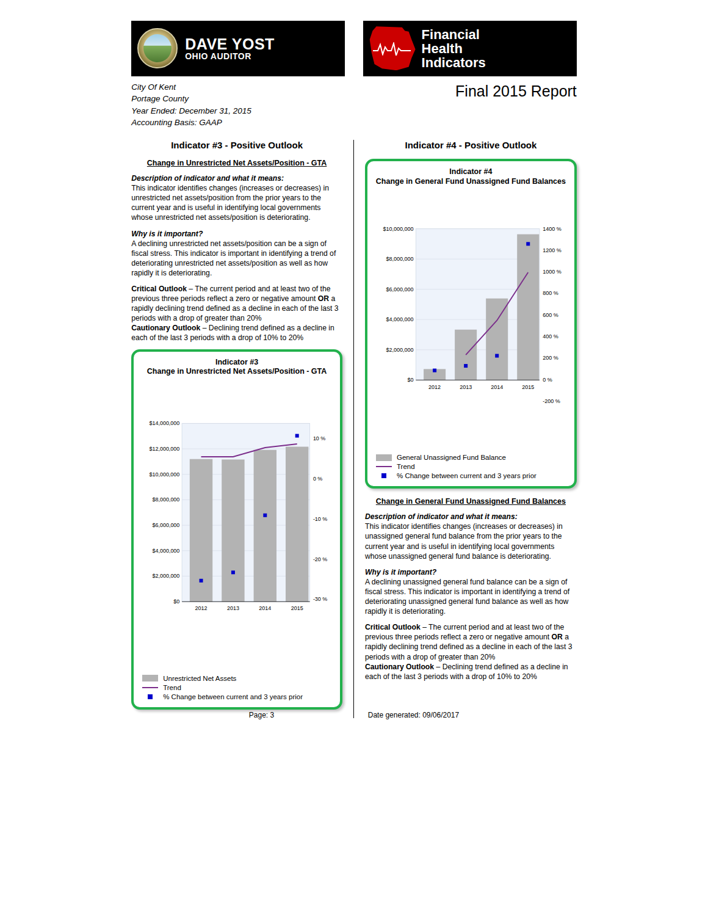DAVE YOST
OHIO AUDITOR
Financial
Health
Indicators
City Of Kent
Portage County
Year Ended: December 31, 2015
Accounting Basis: GAAP
Final 2015 Report
Indicator #3 - Positive Outlook
Change in Unrestricted Net Assets/Position - GTA
Description of indicator and what it means:
This indicator identifies changes (increases or decreases) in unrestricted net assets/position from the prior years to the current year and is useful in identifying local governments whose unrestricted net assets/position is deteriorating.
Why is it important?
A declining unrestricted net assets/position can be a sign of fiscal stress. This indicator is important in identifying a trend of deteriorating unrestricted net assets/position as well as how rapidly it is deteriorating.
Critical Outlook – The current period and at least two of the previous three periods reflect a zero or negative amount OR a rapidly declining trend defined as a decline in each of the last 3 periods with a drop of greater than 20%
Cautionary Outlook – Declining trend defined as a decline in each of the last 3 periods with a drop of 10% to 20%
Indicator #3
Change in Unrestricted Net Assets/Position - GTA
$14,000,000 $12,000,000 $10,000,000 $8,000,000 $6,000,000 $4,000,000 $2,000,000 $0 10 % 0 % -10 % -20 % -30 % 2012 2013 2014 2015
Unrestricted Net Assets
Trend
% Change between current and 3 years prior
Indicator #4 - Positive Outlook
Indicator #4
Change in General Fund Unassigned Fund Balances
$10,000,000 $8,000,000 $6,000,000 $4,000,000 $2,000,000 $0 1400 % 1200 % 1000 % 800 % 600 % 400 % 200 % 0 % -200 % 2012 2013 2014 2015
General Unassigned Fund Balance
Trend
% Change between current and 3 years prior
Change in General Fund Unassigned Fund Balances
Description of indicator and what it means:
This indicator identifies changes (increases or decreases) in unassigned general fund balance from the prior years to the current year and is useful in identifying local governments whose unassigned general fund balance is deteriorating.
Why is it important?
A declining unassigned general fund balance can be a sign of fiscal stress. This indicator is important in identifying a trend of deteriorating unassigned general fund balance as well as how rapidly it is deteriorating.
Critical Outlook – The current period and at least two of the previous three periods reflect a zero or negative amount OR a rapidly declining trend defined as a decline in each of the last 3 periods with a drop of greater than 20%
Cautionary Outlook – Declining trend defined as a decline in each of the last 3 periods with a drop of 10% to 20%
Page: 3
Date generated: 09/06/2017